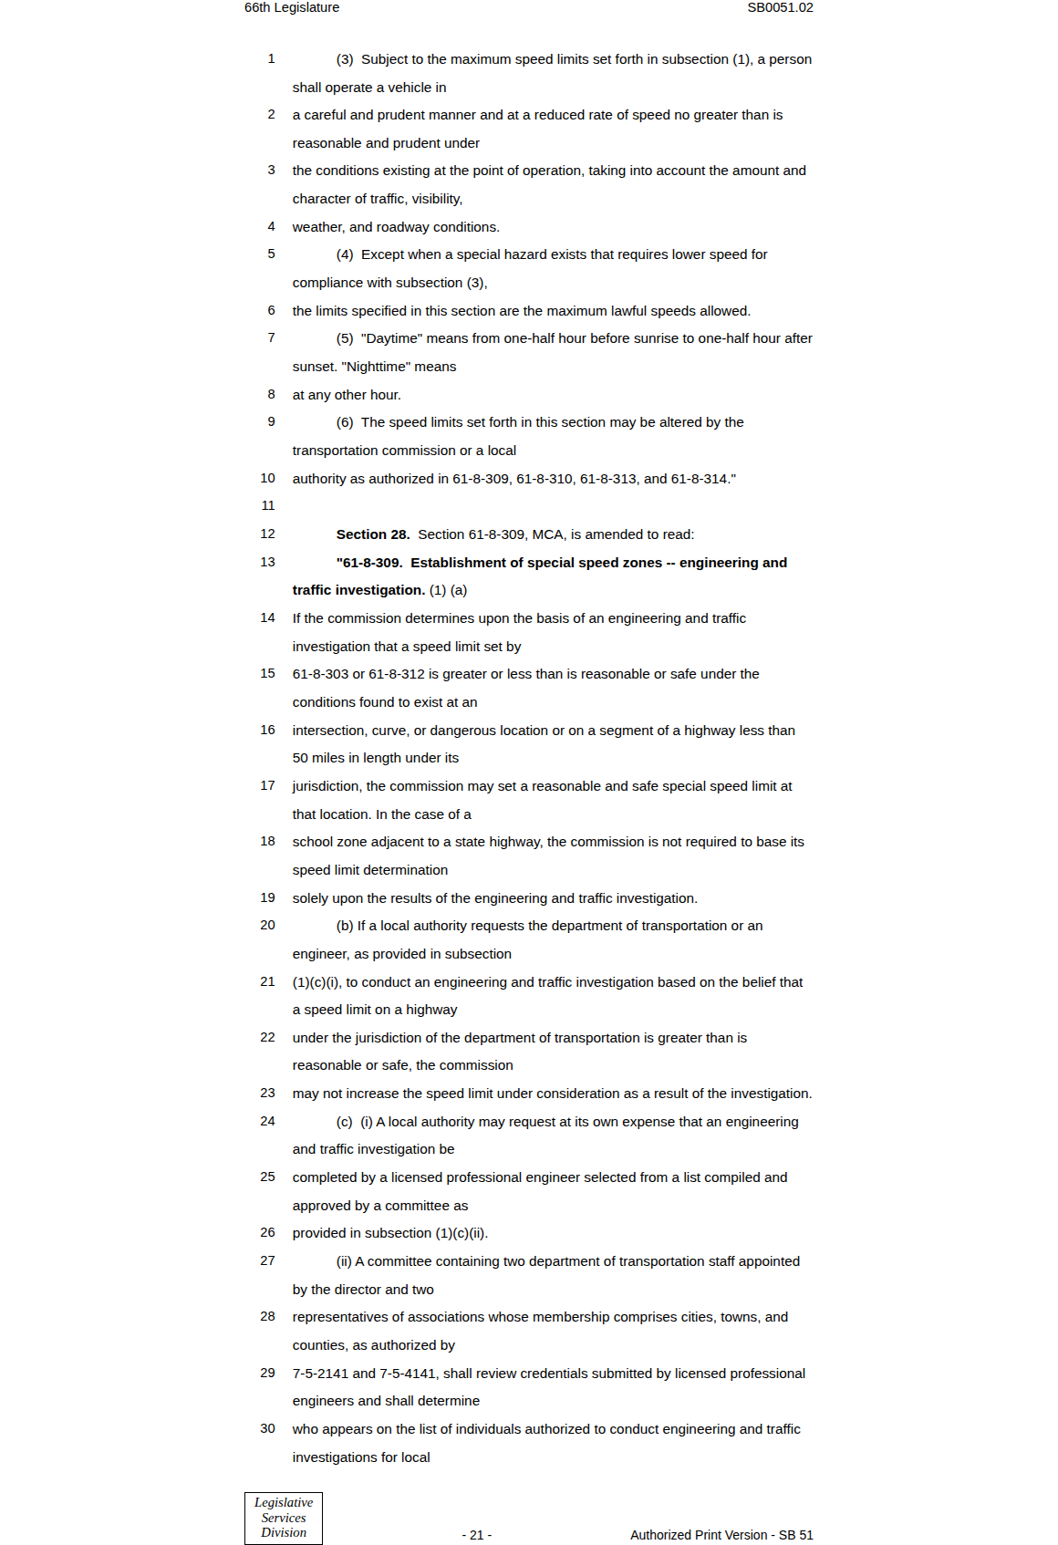66th Legislature
SB0051.02
(3) Subject to the maximum speed limits set forth in subsection (1), a person shall operate a vehicle in
a careful and prudent manner and at a reduced rate of speed no greater than is reasonable and prudent under
the conditions existing at the point of operation, taking into account the amount and character of traffic, visibility,
weather, and roadway conditions.
(4) Except when a special hazard exists that requires lower speed for compliance with subsection (3),
the limits specified in this section are the maximum lawful speeds allowed.
(5) "Daytime" means from one-half hour before sunrise to one-half hour after sunset. "Nighttime" means
at any other hour.
(6) The speed limits set forth in this section may be altered by the transportation commission or a local
authority as authorized in 61-8-309, 61-8-310, 61-8-313, and 61-8-314."
Section 28. Section 61-8-309, MCA, is amended to read:
"61-8-309. Establishment of special speed zones -- engineering and traffic investigation. (1) (a)
If the commission determines upon the basis of an engineering and traffic investigation that a speed limit set by
61-8-303 or 61-8-312 is greater or less than is reasonable or safe under the conditions found to exist at an
intersection, curve, or dangerous location or on a segment of a highway less than 50 miles in length under its
jurisdiction, the commission may set a reasonable and safe special speed limit at that location. In the case of a
school zone adjacent to a state highway, the commission is not required to base its speed limit determination
solely upon the results of the engineering and traffic investigation.
(b) If a local authority requests the department of transportation or an engineer, as provided in subsection
(1)(c)(i), to conduct an engineering and traffic investigation based on the belief that a speed limit on a highway
under the jurisdiction of the department of transportation is greater than is reasonable or safe, the commission
may not increase the speed limit under consideration as a result of the investigation.
(c) (i) A local authority may request at its own expense that an engineering and traffic investigation be
completed by a licensed professional engineer selected from a list compiled and approved by a committee as
provided in subsection (1)(c)(ii).
(ii) A committee containing two department of transportation staff appointed by the director and two
representatives of associations whose membership comprises cities, towns, and counties, as authorized by
7-5-2141 and 7-5-4141, shall review credentials submitted by licensed professional engineers and shall determine
who appears on the list of individuals authorized to conduct engineering and traffic investigations for local
Legislative Services Division
- 21 -
Authorized Print Version - SB 51